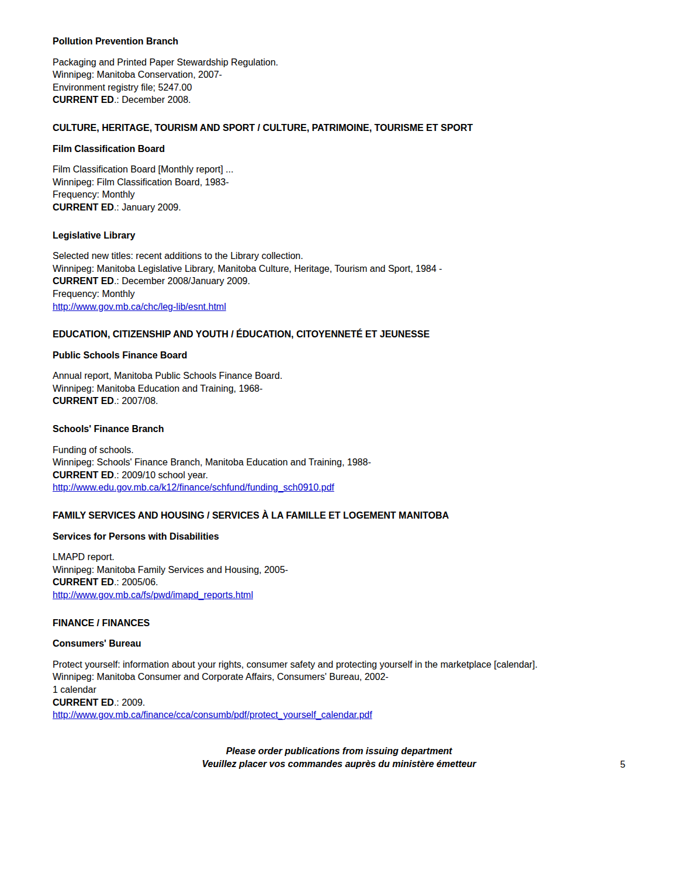Pollution Prevention Branch
Packaging and Printed Paper Stewardship Regulation.
Winnipeg: Manitoba Conservation, 2007-
Environment registry file; 5247.00
CURRENT ED.: December 2008.
CULTURE, HERITAGE, TOURISM AND SPORT / CULTURE, PATRIMOINE, TOURISME ET SPORT
Film Classification Board
Film Classification Board [Monthly report] ...
Winnipeg: Film Classification Board, 1983-
Frequency: Monthly
CURRENT ED.: January 2009.
Legislative Library
Selected new titles: recent additions to the Library collection.
Winnipeg: Manitoba Legislative Library, Manitoba Culture, Heritage, Tourism and Sport, 1984 -
CURRENT ED.: December 2008/January 2009.
Frequency: Monthly
http://www.gov.mb.ca/chc/leg-lib/esnt.html
EDUCATION, CITIZENSHIP AND YOUTH / ÉDUCATION, CITOYENNETÉ ET JEUNESSE
Public Schools Finance Board
Annual report, Manitoba Public Schools Finance Board.
Winnipeg: Manitoba Education and Training, 1968-
CURRENT ED.: 2007/08.
Schools' Finance Branch
Funding of schools.
Winnipeg: Schools' Finance Branch, Manitoba Education and Training, 1988-
CURRENT ED.: 2009/10 school year.
http://www.edu.gov.mb.ca/k12/finance/schfund/funding_sch0910.pdf
FAMILY SERVICES AND HOUSING / SERVICES À LA FAMILLE ET LOGEMENT MANITOBA
Services for Persons with Disabilities
LMAPD report.
Winnipeg: Manitoba Family Services and Housing, 2005-
CURRENT ED.: 2005/06.
http://www.gov.mb.ca/fs/pwd/imapd_reports.html
FINANCE / FINANCES
Consumers' Bureau
Protect yourself: information about your rights, consumer safety and protecting yourself in the marketplace [calendar].
Winnipeg: Manitoba Consumer and Corporate Affairs, Consumers' Bureau, 2002-
1 calendar
CURRENT ED.: 2009.
http://www.gov.mb.ca/finance/cca/consumb/pdf/protect_yourself_calendar.pdf
Please order publications from issuing department
Veuillez placer vos commandes auprès du ministère émetteur
5